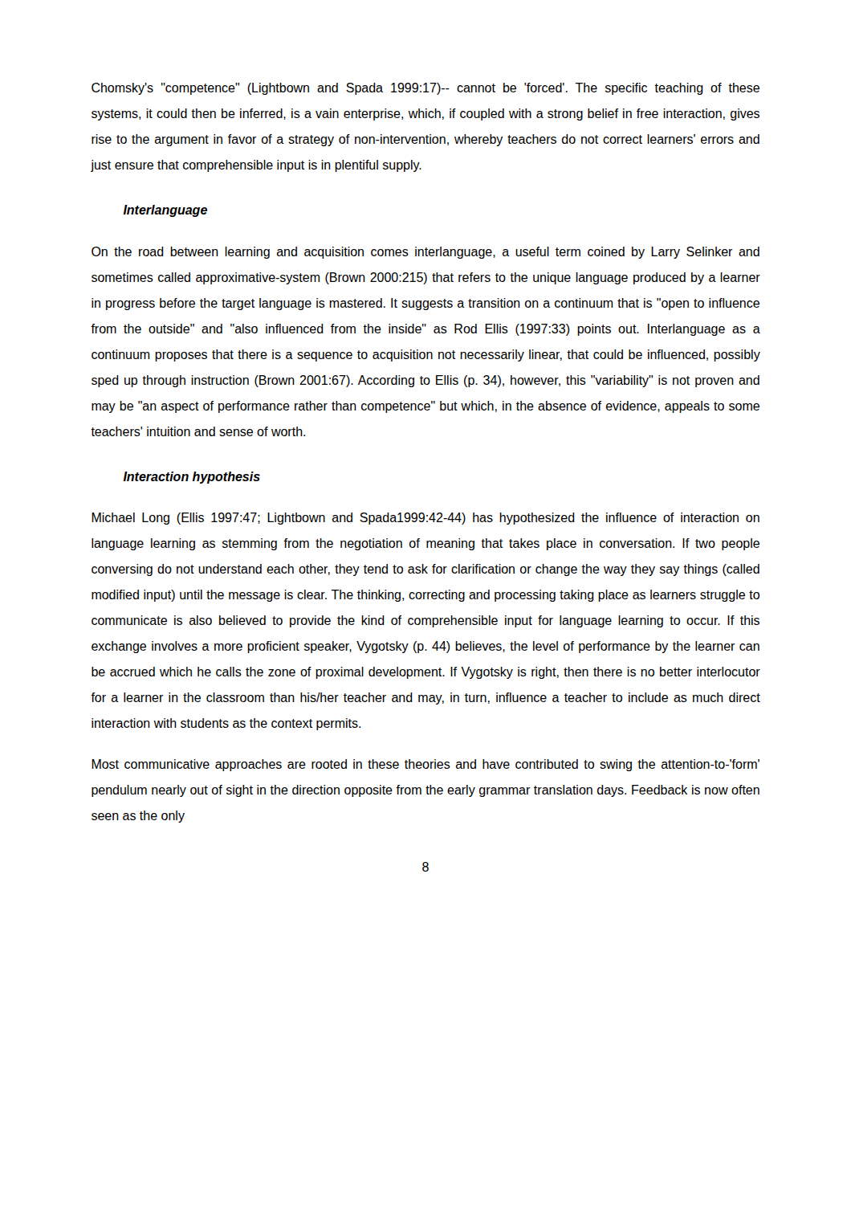Chomsky's "competence" (Lightbown and Spada 1999:17)-- cannot be 'forced'. The specific teaching of these systems, it could then be inferred, is a vain enterprise, which, if coupled with a strong belief in free interaction, gives rise to the argument in favor of a strategy of non-intervention, whereby teachers do not correct learners' errors and just ensure that comprehensible input is in plentiful supply.
Interlanguage
On the road between learning and acquisition comes interlanguage, a useful term coined by Larry Selinker and sometimes called approximative-system (Brown 2000:215) that refers to the unique language produced by a learner in progress before the target language is mastered. It suggests a transition on a continuum that is "open to influence from the outside" and "also influenced from the inside" as Rod Ellis (1997:33) points out. Interlanguage as a continuum proposes that there is a sequence to acquisition not necessarily linear, that could be influenced, possibly sped up through instruction (Brown 2001:67). According to Ellis (p. 34), however, this "variability" is not proven and may be "an aspect of performance rather than competence" but which, in the absence of evidence, appeals to some teachers' intuition and sense of worth.
Interaction hypothesis
Michael Long (Ellis 1997:47; Lightbown and Spada1999:42-44) has hypothesized the influence of interaction on language learning as stemming from the negotiation of meaning that takes place in conversation. If two people conversing do not understand each other, they tend to ask for clarification or change the way they say things (called modified input) until the message is clear. The thinking, correcting and processing taking place as learners struggle to communicate is also believed to provide the kind of comprehensible input for language learning to occur. If this exchange involves a more proficient speaker, Vygotsky (p. 44) believes, the level of performance by the learner can be accrued which he calls the zone of proximal development. If Vygotsky is right, then there is no better interlocutor for a learner in the classroom than his/her teacher and may, in turn, influence a teacher to include as much direct interaction with students as the context permits.
Most communicative approaches are rooted in these theories and have contributed to swing the attention-to-'form' pendulum nearly out of sight in the direction opposite from the early grammar translation days. Feedback is now often seen as the only
8